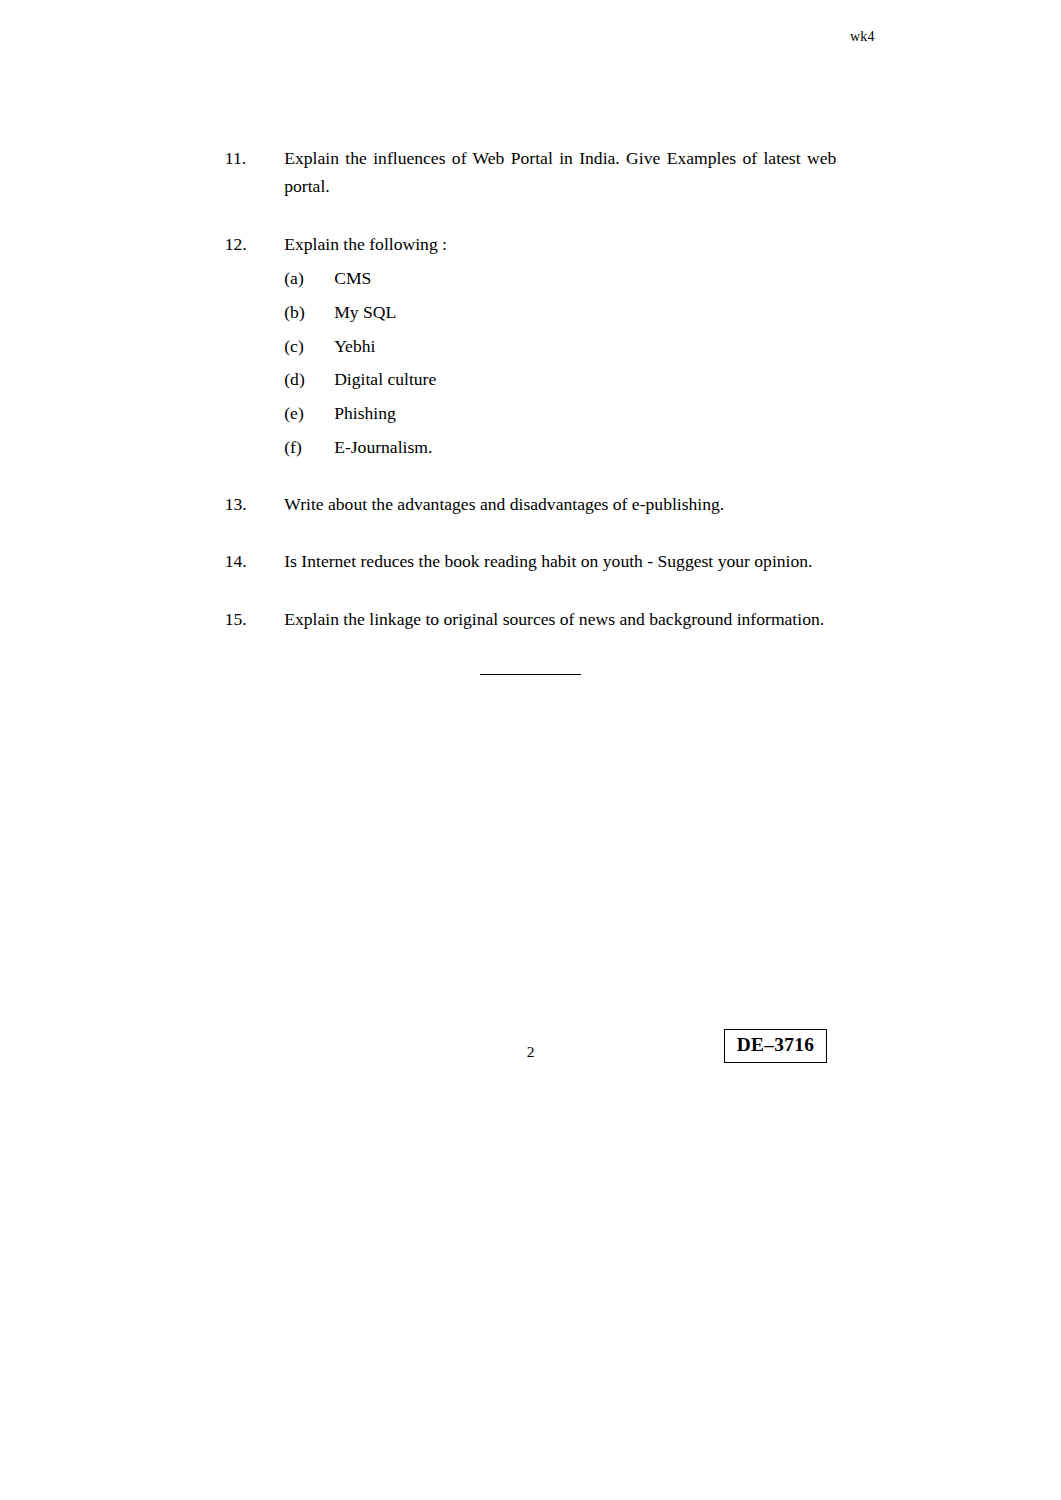wk4
11. Explain the influences of Web Portal in India. Give Examples of latest web portal.
12.
Explain the following :
(a) CMS
(b) My SQL
(c) Yebhi
(d) Digital culture
(e) Phishing
(f) E-Journalism.
13. Write about the advantages and disadvantages of e-publishing.
14. Is Internet reduces the book reading habit on youth - Suggest your opinion.
15. Explain the linkage to original sources of news and background information.
2
DE–3716